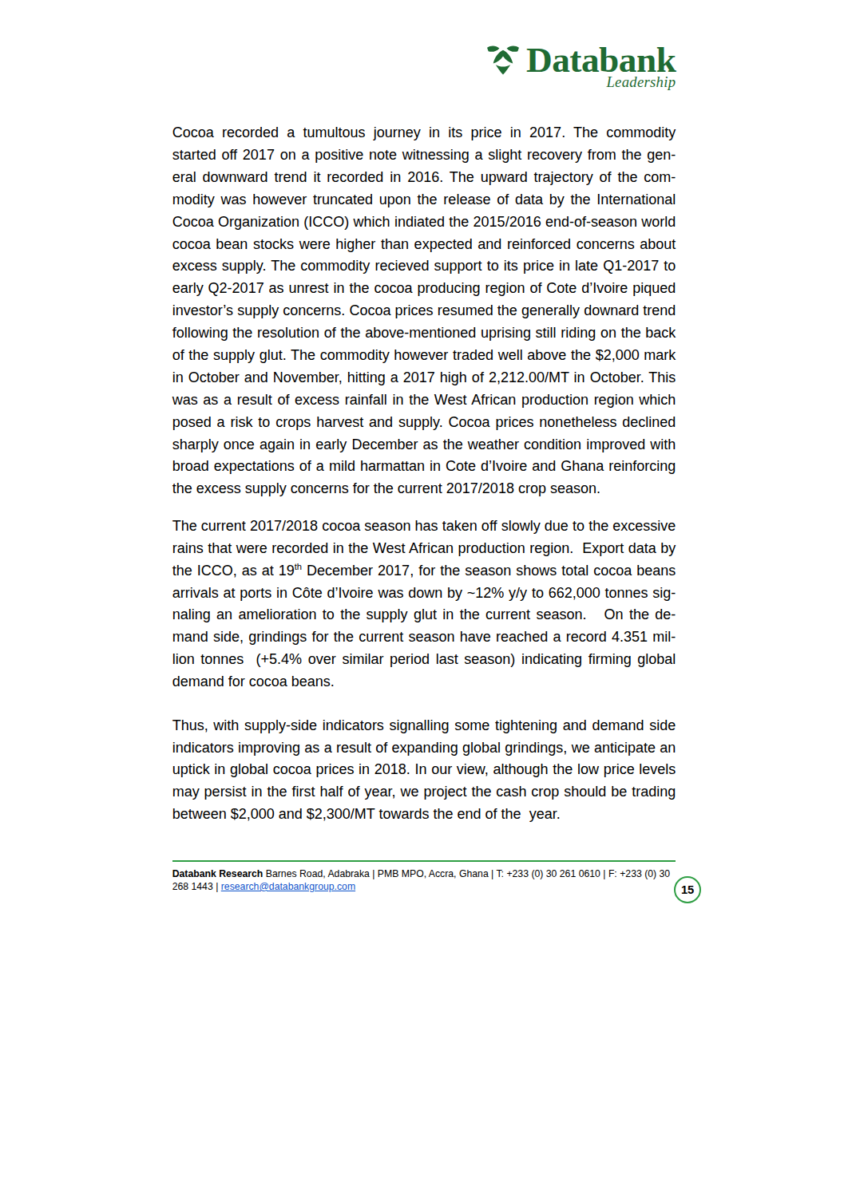Databank Leadership
Cocoa recorded a tumultous journey in its price in 2017. The commodity started off 2017 on a positive note witnessing a slight recovery from the general downward trend it recorded in 2016. The upward trajectory of the commodity was however truncated upon the release of data by the International Cocoa Organization (ICCO) which indiated the 2015/2016 end-of-season world cocoa bean stocks were higher than expected and reinforced concerns about excess supply. The commodity recieved support to its price in late Q1-2017 to early Q2-2017 as unrest in the cocoa producing region of Cote d’Ivoire piqued investor’s supply concerns. Cocoa prices resumed the generally downard trend following the resolution of the above-mentioned uprising still riding on the back of the supply glut. The commodity however traded well above the $2,000 mark in October and November, hitting a 2017 high of 2,212.00/MT in October. This was as a result of excess rainfall in the West African production region which posed a risk to crops harvest and supply. Cocoa prices nonetheless declined sharply once again in early December as the weather condition improved with broad expectations of a mild harmattan in Cote d’Ivoire and Ghana reinforcing the excess supply concerns for the current 2017/2018 crop season.
The current 2017/2018 cocoa season has taken off slowly due to the excessive rains that were recorded in the West African production region. Export data by the ICCO, as at 19th December 2017, for the season shows total cocoa beans arrivals at ports in Côte d’Ivoire was down by ~12% y/y to 662,000 tonnes signaling an amelioration to the supply glut in the current season. On the demand side, grindings for the current season have reached a record 4.351 million tonnes (+5.4% over similar period last season) indicating firming global demand for cocoa beans.
Thus, with supply-side indicators signalling some tightening and demand side indicators improving as a result of expanding global grindings, we anticipate an uptick in global cocoa prices in 2018. In our view, although the low price levels may persist in the first half of year, we project the cash crop should be trading between $2,000 and $2,300/MT towards the end of the year.
15
Databank Research Barnes Road, Adabraka | PMB MPO, Accra, Ghana | T: +233 (0) 30 261 0610 | F: +233 (0) 30 268 1443 | research@databankgroup.com